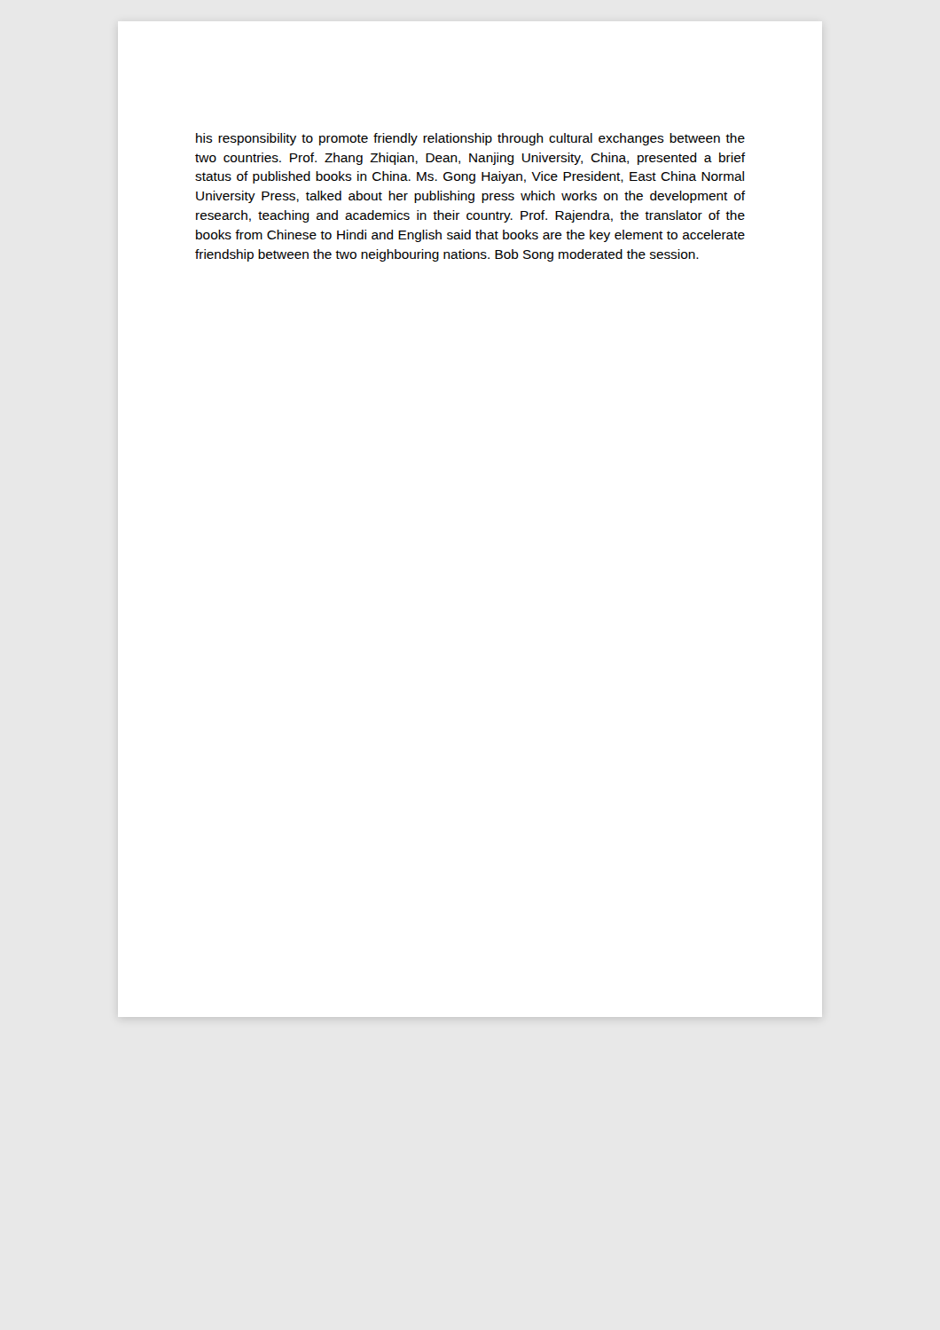his responsibility to promote friendly relationship through cultural exchanges between the two countries. Prof. Zhang Zhiqian, Dean, Nanjing University, China, presented a brief status of published books in China. Ms. Gong Haiyan, Vice President, East China Normal University Press, talked about her publishing press which works on the development of research, teaching and academics in their country. Prof. Rajendra, the translator of the books from Chinese to Hindi and English said that books are the key element to accelerate friendship between the two neighbouring nations. Bob Song moderated the session.